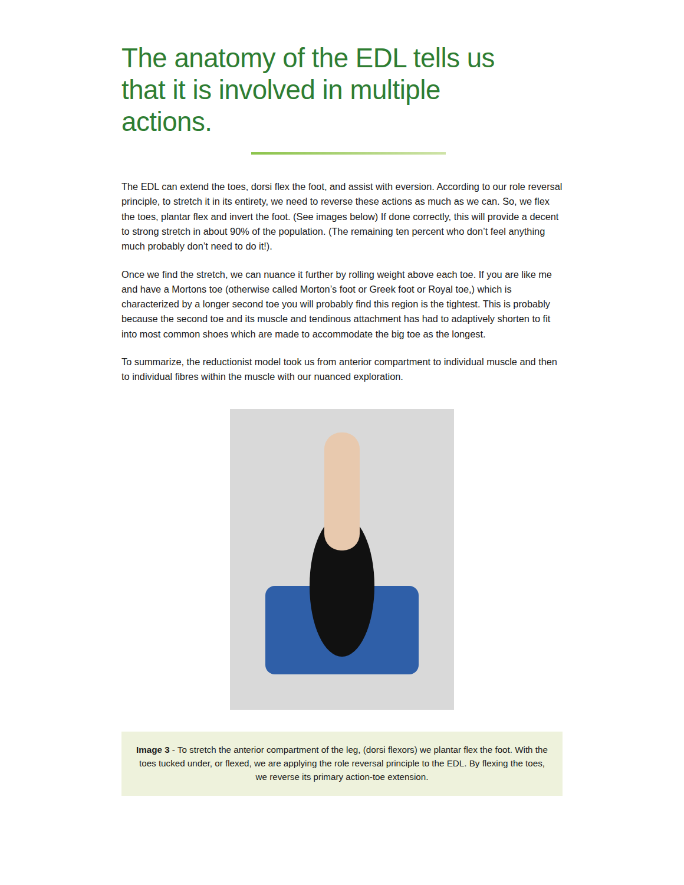The anatomy of the EDL tells us that it is involved in multiple actions.
The EDL can extend the toes, dorsi flex the foot, and assist with eversion. According to our role reversal principle, to stretch it in its entirety, we need to reverse these actions as much as we can. So, we flex the toes, plantar flex and invert the foot. (See images below) If done correctly, this will provide a decent to strong stretch in about 90% of the population. (The remaining ten percent who don’t feel anything much probably don’t need to do it!).
Once we find the stretch, we can nuance it further by rolling weight above each toe. If you are like me and have a Mortons toe (otherwise called Morton’s foot or Greek foot or Royal toe,) which is characterized by a longer second toe you will probably find this region is the tightest. This is probably because the second toe and its muscle and tendinous attachment has had to adaptively shorten to fit into most common shoes which are made to accommodate the big toe as the longest.
To summarize, the reductionist model took us from anterior compartment to individual muscle and then to individual fibres within the muscle with our nuanced exploration.
Image 3 - To stretch the anterior compartment of the leg, (dorsi flexors) we plantar flex the foot. With the toes tucked under, or flexed, we are applying the role reversal principle to the EDL. By flexing the toes, we reverse its primary action-toe extension.